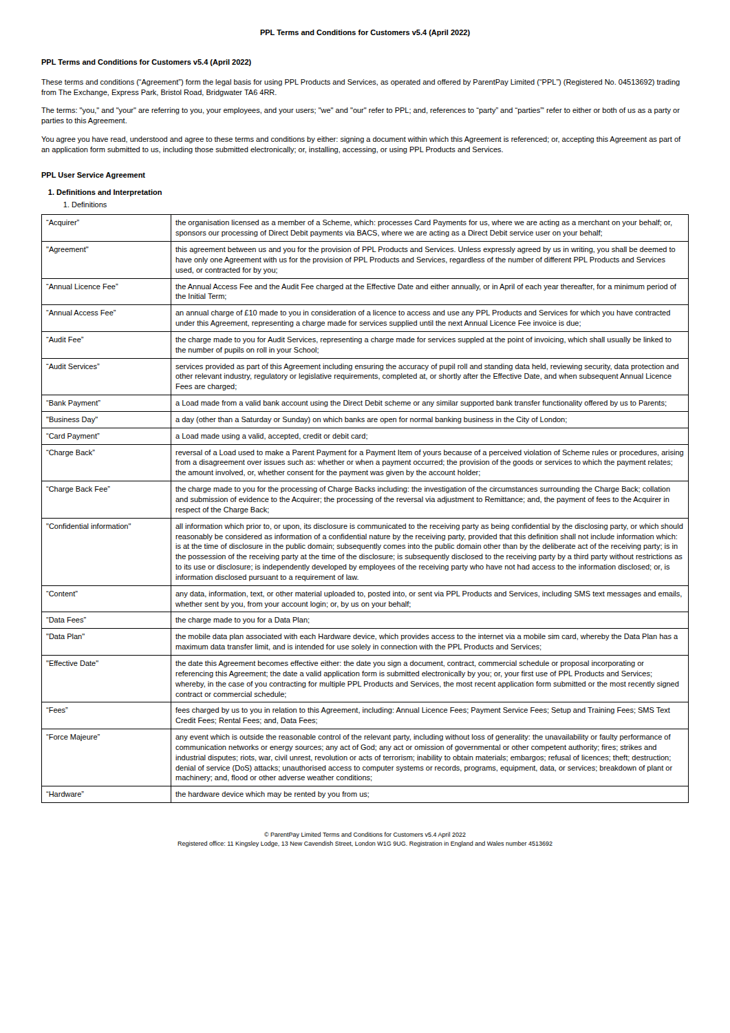PPL Terms and Conditions for Customers v5.4 (April 2022)
PPL Terms and Conditions for Customers v5.4 (April 2022)
These terms and conditions (“Agreement”) form the legal basis for using PPL Products and Services, as operated and offered by ParentPay Limited (“PPL”) (Registered No. 04513692) trading from The Exchange, Express Park, Bristol Road, Bridgwater TA6 4RR.
The terms: "you," and "your" are referring to you, your employees, and your users; "we" and "our" refer to PPL; and, references to “party” and “parties”' refer to either or both of us as a party or parties to this Agreement.
You agree you have read, understood and agree to these terms and conditions by either: signing a document within which this Agreement is referenced; or, accepting this Agreement as part of an application form submitted to us, including those submitted electronically; or, installing, accessing, or using PPL Products and Services.
PPL User Service Agreement
Definitions and Interpretation
Definitions
| “Acquirer” | the organisation licensed as a member of a Scheme, which: processes Card Payments for us, where we are acting as a merchant on your behalf; or, sponsors our processing of Direct Debit payments via BACS, where we are acting as a Direct Debit service user on your behalf; |
| "Agreement" | this agreement between us and you for the provision of PPL Products and Services. Unless expressly agreed by us in writing, you shall be deemed to have only one Agreement with us for the provision of PPL Products and Services, regardless of the number of different PPL Products and Services used, or contracted for by you; |
| “Annual Licence Fee” | the Annual Access Fee and the Audit Fee charged at the Effective Date and either annually, or in April of each year thereafter, for a minimum period of the Initial Term; |
| “Annual Access Fee” | an annual charge of £10 made to you in consideration of a licence to access and use any PPL Products and Services for which you have contracted under this Agreement, representing a charge made for services supplied until the next Annual Licence Fee invoice is due; |
| “Audit Fee” | the charge made to you for Audit Services, representing a charge made for services suppled at the point of invoicing, which shall usually be linked to the number of pupils on roll in your School; |
| “Audit Services” | services provided as part of this Agreement including ensuring the accuracy of pupil roll and standing data held, reviewing security, data protection and other relevant industry, regulatory or legislative requirements, completed at, or shortly after the Effective Date, and when subsequent Annual Licence Fees are charged; |
| “Bank Payment” | a Load made from a valid bank account using the Direct Debit scheme or any similar supported bank transfer functionality offered by us to Parents; |
| "Business Day" | a day (other than a Saturday or Sunday) on which banks are open for normal banking business in the City of London; |
| “Card Payment” | a Load made using a valid, accepted, credit or debit card; |
| “Charge Back” | reversal of a Load used to make a Parent Payment for a Payment Item of yours because of a perceived violation of Scheme rules or procedures, arising from a disagreement over issues such as: whether or when a payment occurred; the provision of the goods or services to which the payment relates; the amount involved, or, whether consent for the payment was given by the account holder; |
| “Charge Back Fee” | the charge made to you for the processing of Charge Backs including: the investigation of the circumstances surrounding the Charge Back; collation and submission of evidence to the Acquirer; the processing of the reversal via adjustment to Remittance; and, the payment of fees to the Acquirer in respect of the Charge Back; |
| "Confidential information" | all information which prior to, or upon, its disclosure is communicated to the receiving party as being confidential by the disclosing party, or which should reasonably be considered as information of a confidential nature by the receiving party, provided that this definition shall not include information which: is at the time of disclosure in the public domain; subsequently comes into the public domain other than by the deliberate act of the receiving party; is in the possession of the receiving party at the time of the disclosure; is subsequently disclosed to the receiving party by a third party without restrictions as to its use or disclosure; is independently developed by employees of the receiving party who have not had access to the information disclosed; or, is information disclosed pursuant to a requirement of law. |
| “Content” | any data, information, text, or other material uploaded to, posted into, or sent via PPL Products and Services, including SMS text messages and emails, whether sent by you, from your account login; or, by us on your behalf; |
| “Data Fees” | the charge made to you for a Data Plan; |
| "Data Plan" | the mobile data plan associated with each Hardware device, which provides access to the internet via a mobile sim card, whereby the Data Plan has a maximum data transfer limit, and is intended for use solely in connection with the PPL Products and Services; |
| "Effective Date" | the date this Agreement becomes effective either: the date you sign a document, contract, commercial schedule or proposal incorporating or referencing this Agreement; the date a valid application form is submitted electronically by you; or, your first use of PPL Products and Services; whereby, in the case of you contracting for multiple PPL Products and Services, the most recent application form submitted or the most recently signed contract or commercial schedule; |
| “Fees” | fees charged by us to you in relation to this Agreement, including: Annual Licence Fees; Payment Service Fees; Setup and Training Fees; SMS Text Credit Fees; Rental Fees; and, Data Fees; |
| “Force Majeure” | any event which is outside the reasonable control of the relevant party, including without loss of generality: the unavailability or faulty performance of communication networks or energy sources; any act of God; any act or omission of governmental or other competent authority; fires; strikes and industrial disputes; riots, war, civil unrest, revolution or acts of terrorism; inability to obtain materials; embargos; refusal of licences; theft; destruction; denial of service (DoS) attacks; unauthorised access to computer systems or records, programs, equipment, data, or services; breakdown of plant or machinery; and, flood or other adverse weather conditions; |
| “Hardware” | the hardware device which may be rented by you from us; |
© ParentPay Limited Terms and Conditions for Customers v5.4 April 2022
Registered office: 11 Kingsley Lodge, 13 New Cavendish Street, London W1G 9UG. Registration in England and Wales number 4513692